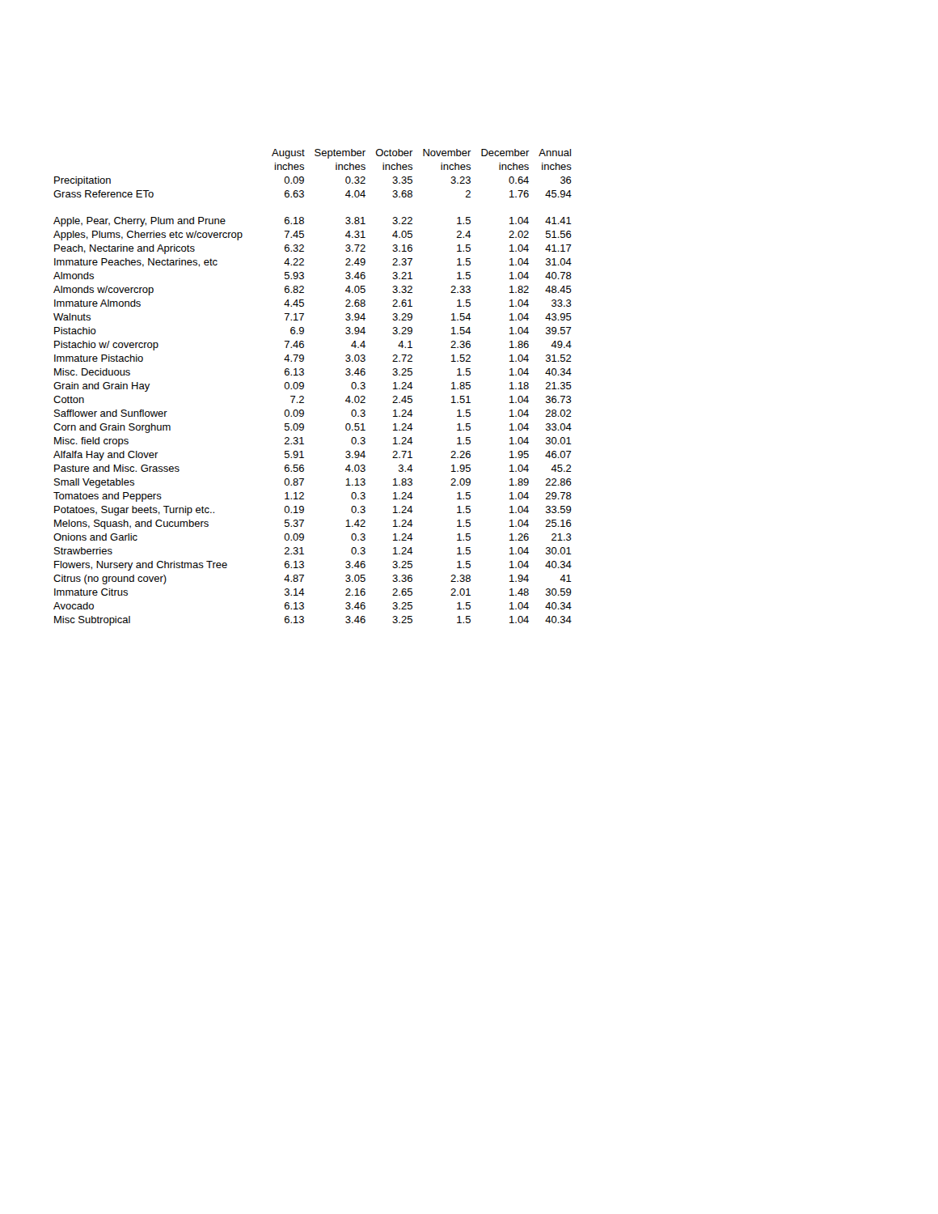| | August | September | October | November | December | Annual |
| --- | --- | --- | --- | --- | --- | --- |
| | inches | inches | inches | inches | inches | inches |
| Precipitation | 0.09 | 0.32 | 3.35 | 3.23 | 0.64 | 36 |
| Grass Reference ETo | 6.63 | 4.04 | 3.68 | 2 | 1.76 | 45.94 |
| Apple, Pear, Cherry, Plum and Prune | 6.18 | 3.81 | 3.22 | 1.5 | 1.04 | 41.41 |
| Apples, Plums, Cherries etc w/covercrop | 7.45 | 4.31 | 4.05 | 2.4 | 2.02 | 51.56 |
| Peach, Nectarine and Apricots | 6.32 | 3.72 | 3.16 | 1.5 | 1.04 | 41.17 |
| Immature Peaches, Nectarines, etc | 4.22 | 2.49 | 2.37 | 1.5 | 1.04 | 31.04 |
| Almonds | 5.93 | 3.46 | 3.21 | 1.5 | 1.04 | 40.78 |
| Almonds w/covercrop | 6.82 | 4.05 | 3.32 | 2.33 | 1.82 | 48.45 |
| Immature Almonds | 4.45 | 2.68 | 2.61 | 1.5 | 1.04 | 33.3 |
| Walnuts | 7.17 | 3.94 | 3.29 | 1.54 | 1.04 | 43.95 |
| Pistachio | 6.9 | 3.94 | 3.29 | 1.54 | 1.04 | 39.57 |
| Pistachio w/ covercrop | 7.46 | 4.4 | 4.1 | 2.36 | 1.86 | 49.4 |
| Immature Pistachio | 4.79 | 3.03 | 2.72 | 1.52 | 1.04 | 31.52 |
| Misc. Deciduous | 6.13 | 3.46 | 3.25 | 1.5 | 1.04 | 40.34 |
| Grain and Grain Hay | 0.09 | 0.3 | 1.24 | 1.85 | 1.18 | 21.35 |
| Cotton | 7.2 | 4.02 | 2.45 | 1.51 | 1.04 | 36.73 |
| Safflower and Sunflower | 0.09 | 0.3 | 1.24 | 1.5 | 1.04 | 28.02 |
| Corn and Grain Sorghum | 5.09 | 0.51 | 1.24 | 1.5 | 1.04 | 33.04 |
| Misc. field crops | 2.31 | 0.3 | 1.24 | 1.5 | 1.04 | 30.01 |
| Alfalfa Hay and Clover | 5.91 | 3.94 | 2.71 | 2.26 | 1.95 | 46.07 |
| Pasture and Misc. Grasses | 6.56 | 4.03 | 3.4 | 1.95 | 1.04 | 45.2 |
| Small Vegetables | 0.87 | 1.13 | 1.83 | 2.09 | 1.89 | 22.86 |
| Tomatoes and Peppers | 1.12 | 0.3 | 1.24 | 1.5 | 1.04 | 29.78 |
| Potatoes, Sugar beets, Turnip etc.. | 0.19 | 0.3 | 1.24 | 1.5 | 1.04 | 33.59 |
| Melons, Squash, and Cucumbers | 5.37 | 1.42 | 1.24 | 1.5 | 1.04 | 25.16 |
| Onions and Garlic | 0.09 | 0.3 | 1.24 | 1.5 | 1.26 | 21.3 |
| Strawberries | 2.31 | 0.3 | 1.24 | 1.5 | 1.04 | 30.01 |
| Flowers, Nursery and Christmas Tree | 6.13 | 3.46 | 3.25 | 1.5 | 1.04 | 40.34 |
| Citrus (no ground cover) | 4.87 | 3.05 | 3.36 | 2.38 | 1.94 | 41 |
| Immature Citrus | 3.14 | 2.16 | 2.65 | 2.01 | 1.48 | 30.59 |
| Avocado | 6.13 | 3.46 | 3.25 | 1.5 | 1.04 | 40.34 |
| Misc Subtropical | 6.13 | 3.46 | 3.25 | 1.5 | 1.04 | 40.34 |